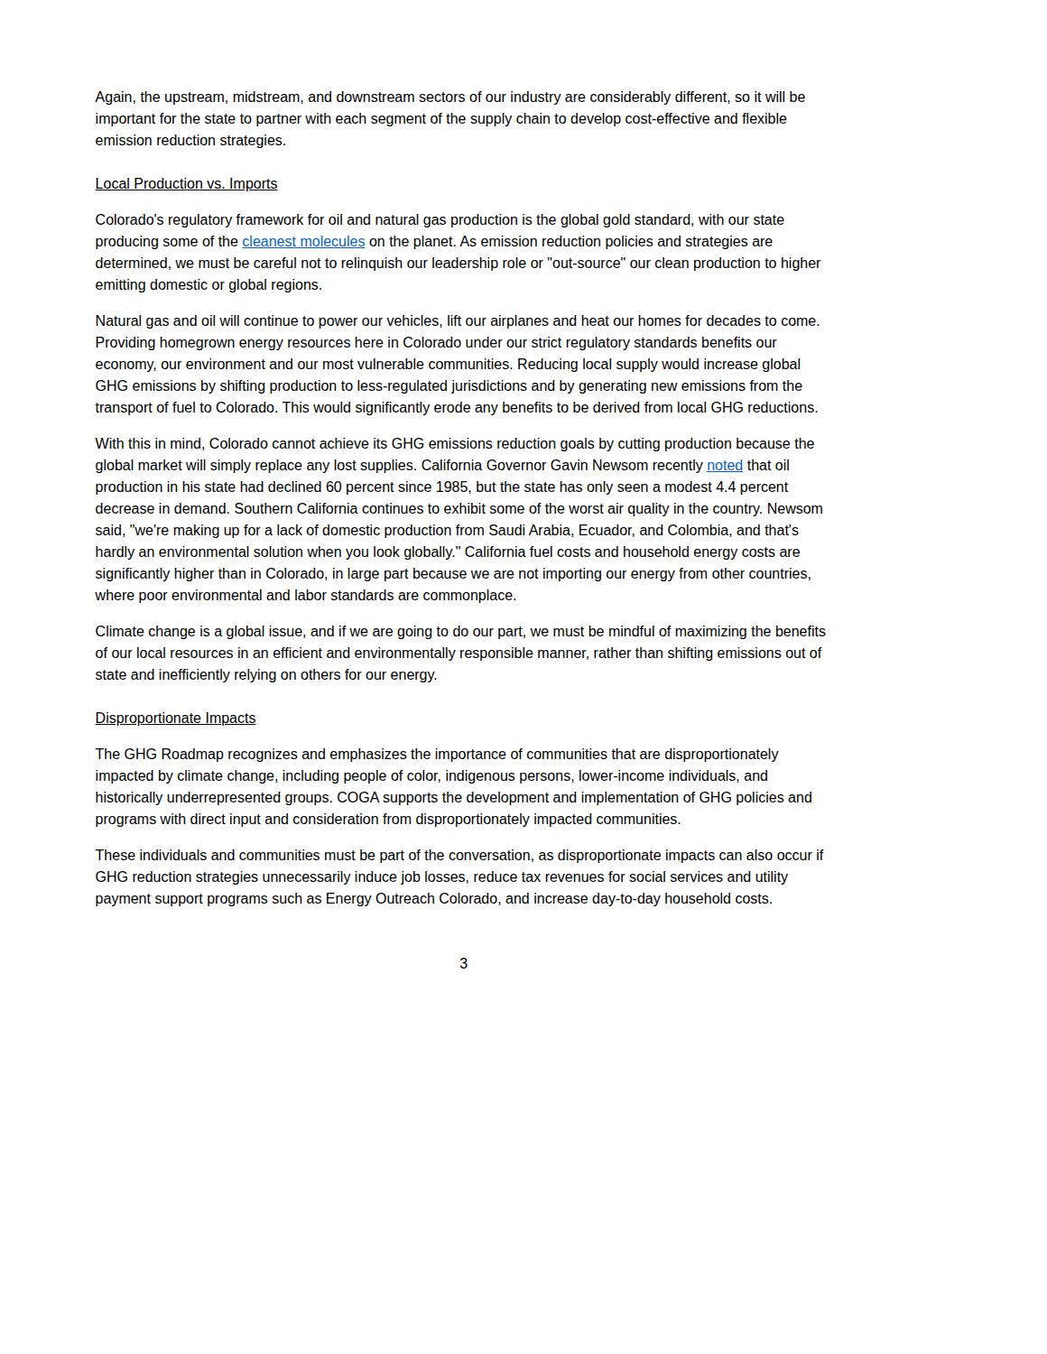Again, the upstream, midstream, and downstream sectors of our industry are considerably different, so it will be important for the state to partner with each segment of the supply chain to develop cost-effective and flexible emission reduction strategies.
Local Production vs. Imports
Colorado's regulatory framework for oil and natural gas production is the global gold standard, with our state producing some of the cleanest molecules on the planet. As emission reduction policies and strategies are determined, we must be careful not to relinquish our leadership role or "out-source" our clean production to higher emitting domestic or global regions.
Natural gas and oil will continue to power our vehicles, lift our airplanes and heat our homes for decades to come. Providing homegrown energy resources here in Colorado under our strict regulatory standards benefits our economy, our environment and our most vulnerable communities. Reducing local supply would increase global GHG emissions by shifting production to less-regulated jurisdictions and by generating new emissions from the transport of fuel to Colorado. This would significantly erode any benefits to be derived from local GHG reductions.
With this in mind, Colorado cannot achieve its GHG emissions reduction goals by cutting production because the global market will simply replace any lost supplies. California Governor Gavin Newsom recently noted that oil production in his state had declined 60 percent since 1985, but the state has only seen a modest 4.4 percent decrease in demand. Southern California continues to exhibit some of the worst air quality in the country. Newsom said, "we're making up for a lack of domestic production from Saudi Arabia, Ecuador, and Colombia, and that's hardly an environmental solution when you look globally." California fuel costs and household energy costs are significantly higher than in Colorado, in large part because we are not importing our energy from other countries, where poor environmental and labor standards are commonplace.
Climate change is a global issue, and if we are going to do our part, we must be mindful of maximizing the benefits of our local resources in an efficient and environmentally responsible manner, rather than shifting emissions out of state and inefficiently relying on others for our energy.
Disproportionate Impacts
The GHG Roadmap recognizes and emphasizes the importance of communities that are disproportionately impacted by climate change, including people of color, indigenous persons, lower-income individuals, and historically underrepresented groups. COGA supports the development and implementation of GHG policies and programs with direct input and consideration from disproportionately impacted communities.
These individuals and communities must be part of the conversation, as disproportionate impacts can also occur if GHG reduction strategies unnecessarily induce job losses, reduce tax revenues for social services and utility payment support programs such as Energy Outreach Colorado, and increase day-to-day household costs.
3